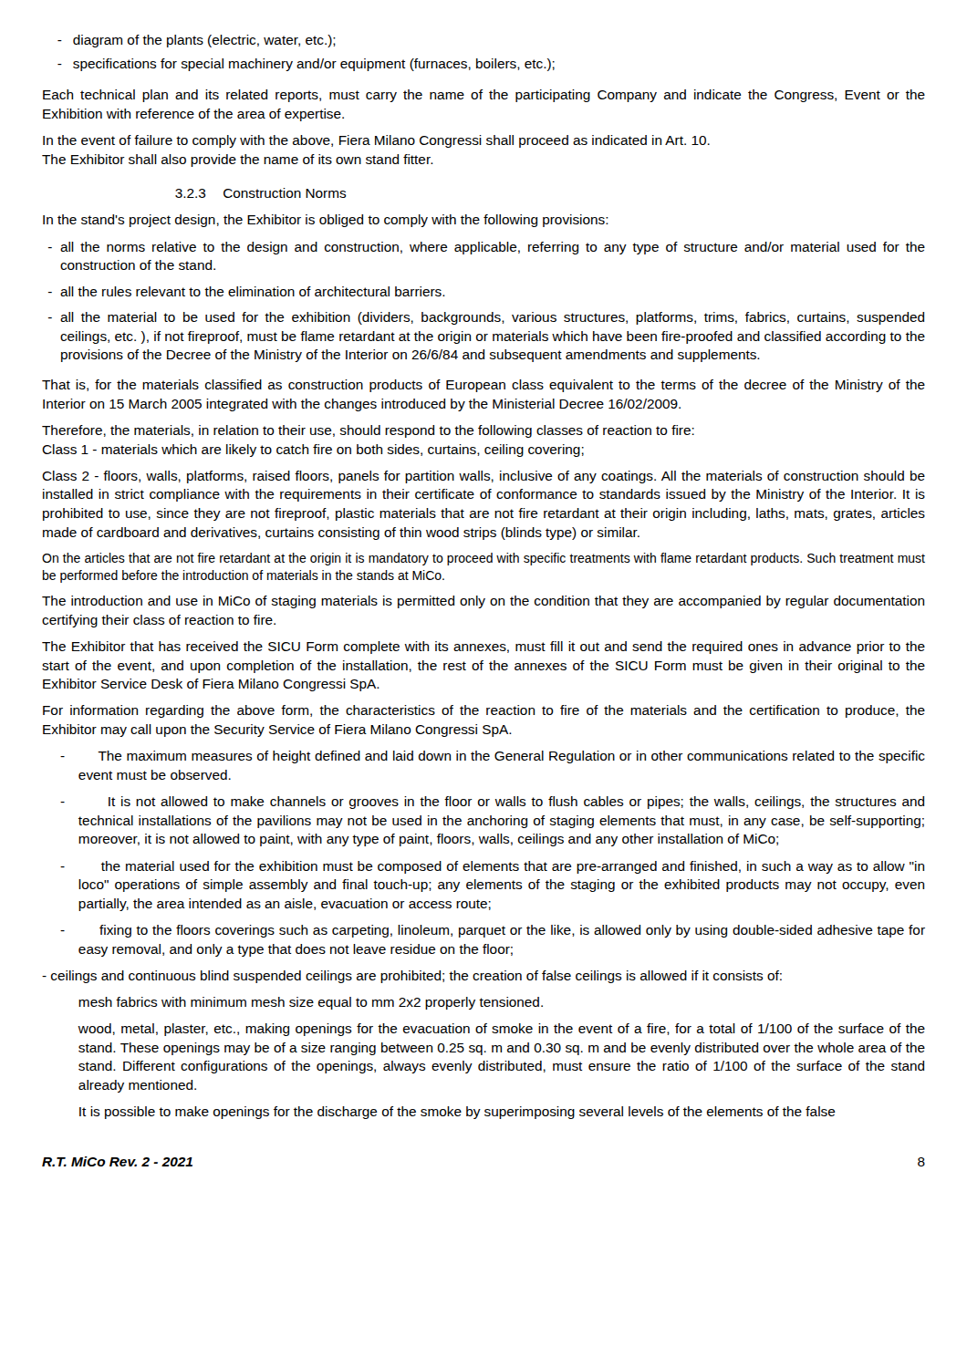diagram of the plants (electric, water, etc.);
specifications for special machinery and/or equipment (furnaces, boilers, etc.);
Each technical plan and its related reports, must carry the name of the participating Company and indicate the Congress, Event or the Exhibition with reference of the area of expertise.
In the event of failure to comply with the above, Fiera Milano Congressi shall proceed as indicated in Art. 10.
The Exhibitor shall also provide the name of its own stand fitter.
3.2.3 Construction Norms
In the stand's project design, the Exhibitor is obliged to comply with the following provisions:
all the norms relative to the design and construction, where applicable, referring to any type of structure and/or material used for the construction of the stand.
all the rules relevant to the elimination of architectural barriers.
all the material to be used for the exhibition (dividers, backgrounds, various structures, platforms, trims, fabrics, curtains, suspended ceilings, etc. ), if not fireproof, must be flame retardant at the origin or materials which have been fire-proofed and classified according to the provisions of the Decree of the Ministry of the Interior on 26/6/84 and subsequent amendments and supplements.
That is, for the materials classified as construction products of European class equivalent to the terms of the decree of the Ministry of the Interior on 15 March 2005 integrated with the changes introduced by the Ministerial Decree 16/02/2009.
Therefore, the materials, in relation to their use, should respond to the following classes of reaction to fire:
Class 1 - materials which are likely to catch fire on both sides, curtains, ceiling covering;
Class 2 - floors, walls, platforms, raised floors, panels for partition walls, inclusive of any coatings. All the materials of construction should be installed in strict compliance with the requirements in their certificate of conformance to standards issued by the Ministry of the Interior. It is prohibited to use, since they are not fireproof, plastic materials that are not fire retardant at their origin including, laths, mats, grates, articles made of cardboard and derivatives, curtains consisting of thin wood strips (blinds type) or similar.
On the articles that are not fire retardant at the origin it is mandatory to proceed with specific treatments with flame retardant products. Such treatment must be performed before the introduction of materials in the stands at MiCo.
The introduction and use in MiCo of staging materials is permitted only on the condition that they are accompanied by regular documentation certifying their class of reaction to fire.
The Exhibitor that has received the SICU Form complete with its annexes, must fill it out and send the required ones in advance prior to the start of the event, and upon completion of the installation, the rest of the annexes of the SICU Form must be given in their original to the Exhibitor Service Desk of Fiera Milano Congressi SpA.
For information regarding the above form, the characteristics of the reaction to fire of the materials and the certification to produce, the Exhibitor may call upon the Security Service of Fiera Milano Congressi SpA.
- The maximum measures of height defined and laid down in the General Regulation or in other communications related to the specific event must be observed.
- It is not allowed to make channels or grooves in the floor or walls to flush cables or pipes; the walls, ceilings, the structures and technical installations of the pavilions may not be used in the anchoring of staging elements that must, in any case, be self-supporting; moreover, it is not allowed to paint, with any type of paint, floors, walls, ceilings and any other installation of MiCo;
- the material used for the exhibition must be composed of elements that are pre-arranged and finished, in such a way as to allow "in loco" operations of simple assembly and final touch-up; any elements of the staging or the exhibited products may not occupy, even partially, the area intended as an aisle, evacuation or access route;
- fixing to the floors coverings such as carpeting, linoleum, parquet or the like, is allowed only by using double-sided adhesive tape for easy removal, and only a type that does not leave residue on the floor;
- ceilings and continuous blind suspended ceilings are prohibited; the creation of false ceilings is allowed if it consists of:
mesh fabrics with minimum mesh size equal to mm 2x2 properly tensioned.
wood, metal, plaster, etc., making openings for the evacuation of smoke in the event of a fire, for a total of 1/100 of the surface of the stand. These openings may be of a size ranging between 0.25 sq. m and 0.30 sq. m and be evenly distributed over the whole area of the stand. Different configurations of the openings, always evenly distributed, must ensure the ratio of 1/100 of the surface of the stand already mentioned.
It is possible to make openings for the discharge of the smoke by superimposing several levels of the elements of the false
R.T. MiCo Rev. 2 - 2021 8